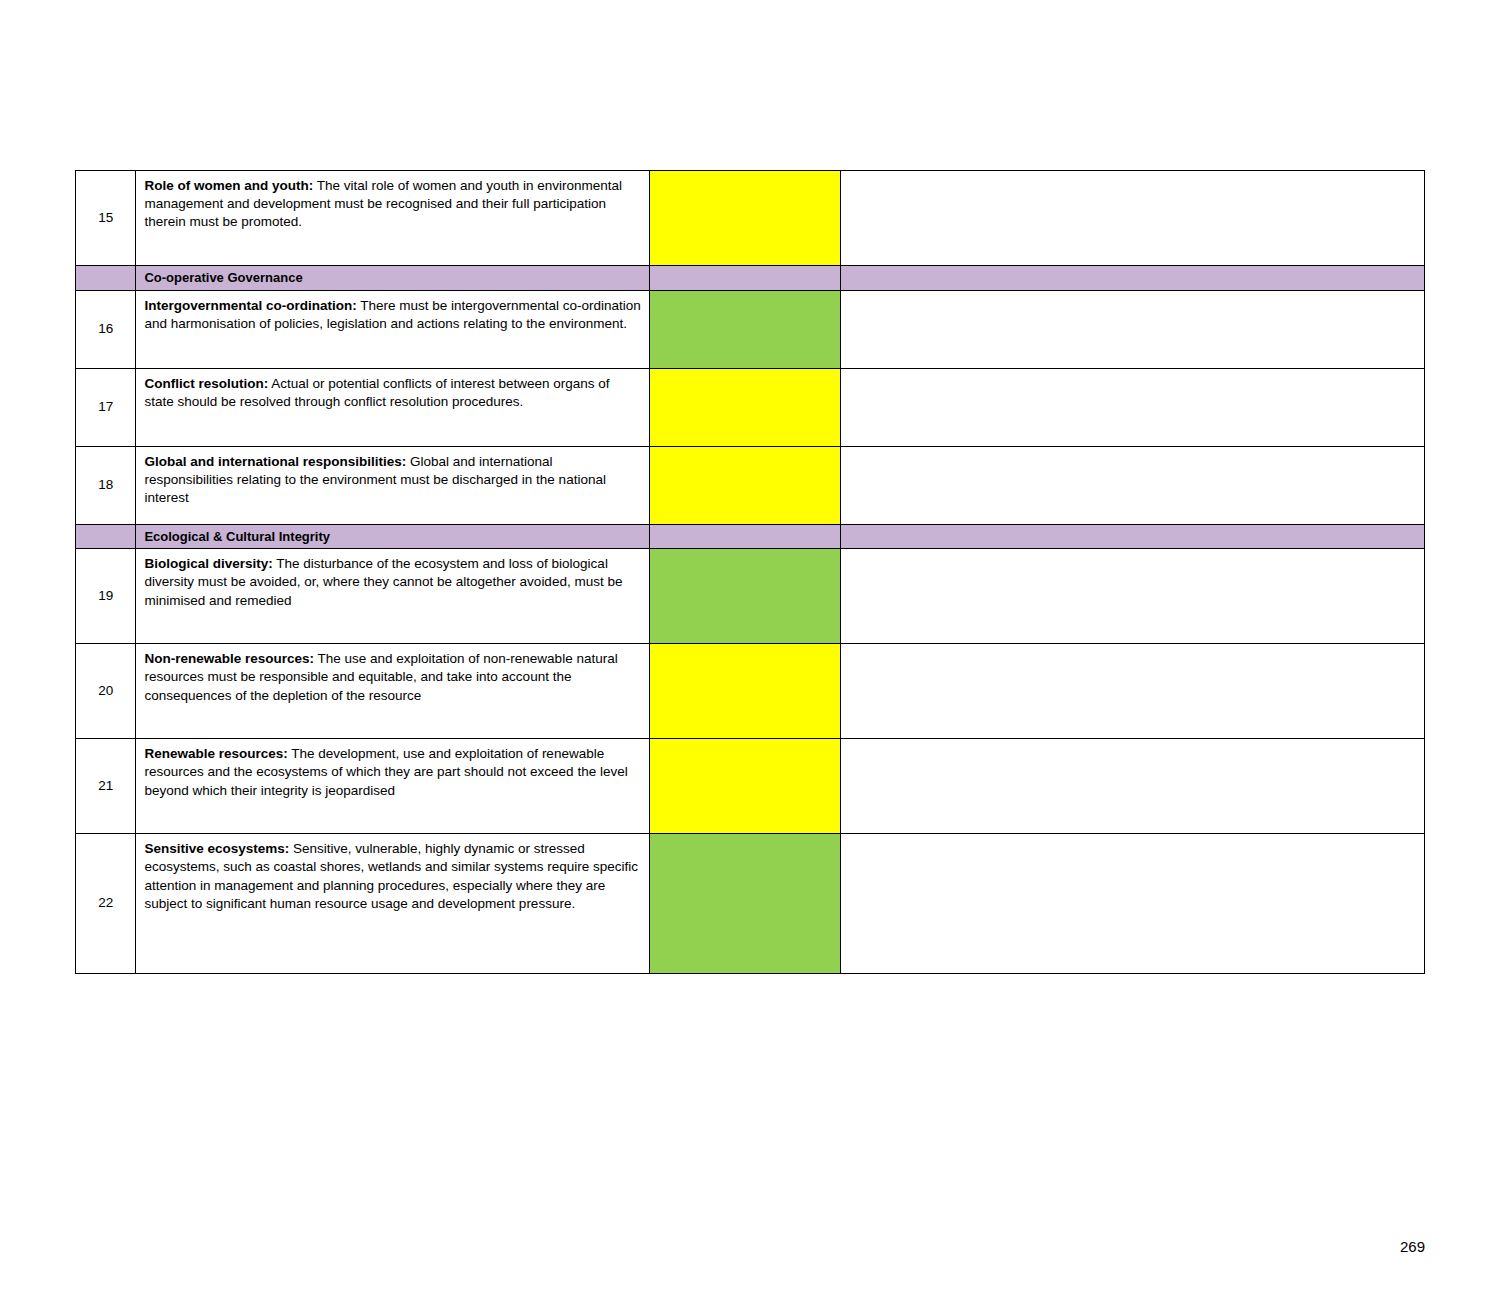| 15 | Role of women and youth: The vital role of women and youth in environmental management and development must be recognised and their full participation therein must be promoted. | | |
| | Co-operative Governance | | |
| 16 | Intergovernmental co-ordination: There must be intergovernmental co-ordination and harmonisation of policies, legislation and actions relating to the environment. | | |
| 17 | Conflict resolution: Actual or potential conflicts of interest between organs of state should be resolved through conflict resolution procedures. | | |
| 18 | Global and international responsibilities: Global and international responsibilities relating to the environment must be discharged in the national interest | | |
| | Ecological & Cultural Integrity | | |
| 19 | Biological diversity: The disturbance of the ecosystem and loss of biological diversity must be avoided, or, where they cannot be altogether avoided, must be minimised and remedied | | |
| 20 | Non-renewable resources: The use and exploitation of non-renewable natural resources must be responsible and equitable, and take into account the consequences of the depletion of the resource | | |
| 21 | Renewable resources: The development, use and exploitation of renewable resources and the ecosystems of which they are part should not exceed the level beyond which their integrity is jeopardised | | |
| 22 | Sensitive ecosystems: Sensitive, vulnerable, highly dynamic or stressed ecosystems, such as coastal shores, wetlands and similar systems require specific attention in management and planning procedures, especially where they are subject to significant human resource usage and development pressure. | | |
269